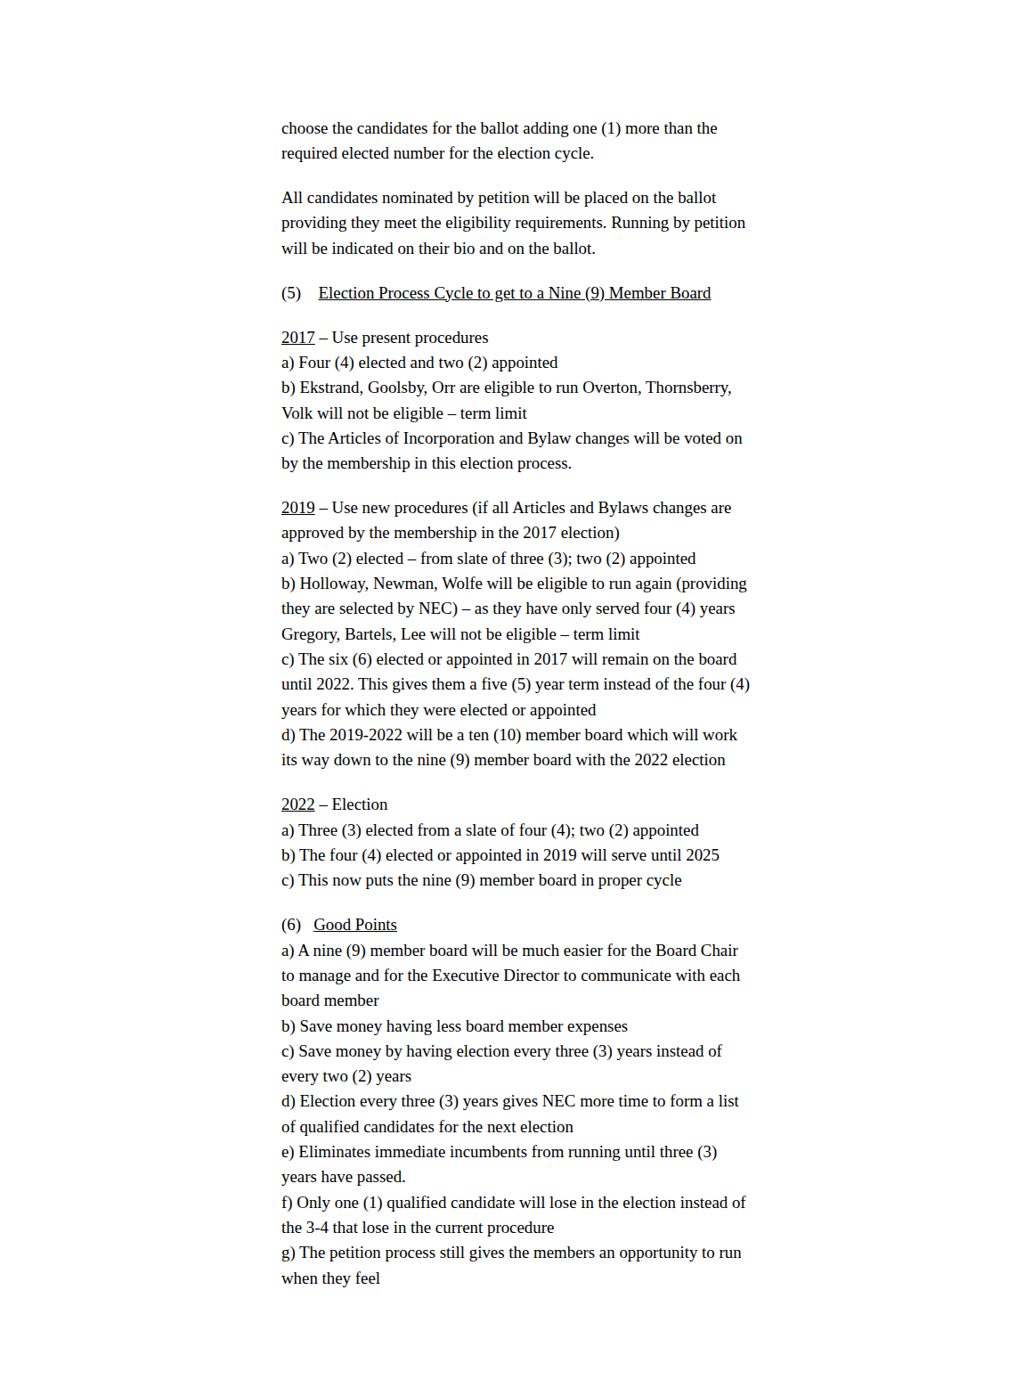choose the candidates for the ballot adding one (1) more than the required elected number for the election cycle.
All candidates nominated by petition will be placed on the ballot providing they meet the eligibility requirements. Running by petition will be indicated on their bio and on the ballot.
(5) Election Process Cycle to get to a Nine (9) Member Board
2017 – Use present procedures a) Four (4) elected and two (2) appointed b) Ekstrand, Goolsby, Orr are eligible to run Overton, Thornsberry, Volk will not be eligible – term limit c) The Articles of Incorporation and Bylaw changes will be voted on by the membership in this election process.
2019 – Use new procedures (if all Articles and Bylaws changes are approved by the membership in the 2017 election) a) Two (2) elected – from slate of three (3); two (2) appointed b) Holloway, Newman, Wolfe will be eligible to run again (providing they are selected by NEC) – as they have only served four (4) years Gregory, Bartels, Lee will not be eligible – term limit c) The six (6) elected or appointed in 2017 will remain on the board until 2022. This gives them a five (5) year term instead of the four (4) years for which they were elected or appointed d) The 2019-2022 will be a ten (10) member board which will work its way down to the nine (9) member board with the 2022 election
2022 – Election a) Three (3) elected from a slate of four (4); two (2) appointed b) The four (4) elected or appointed in 2019 will serve until 2025 c) This now puts the nine (9) member board in proper cycle
(6) Good Points a) A nine (9) member board will be much easier for the Board Chair to manage and for the Executive Director to communicate with each board member b) Save money having less board member expenses c) Save money by having election every three (3) years instead of every two (2) years d) Election every three (3) years gives NEC more time to form a list of qualified candidates for the next election e) Eliminates immediate incumbents from running until three (3) years have passed. f) Only one (1) qualified candidate will lose in the election instead of the 3-4 that lose in the current procedure g) The petition process still gives the members an opportunity to run when they feel